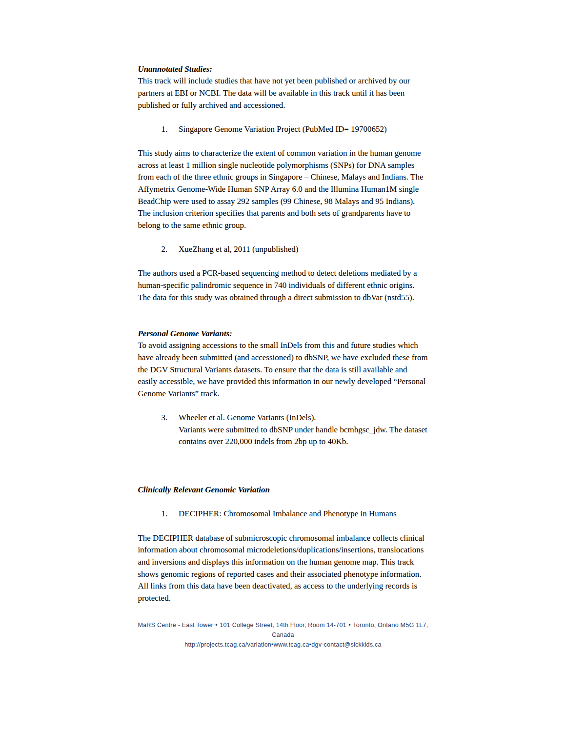Unannotated Studies:
This track will include studies that have not yet been published or archived by our partners at EBI or NCBI. The data will be available in this track until it has been published or fully archived and accessioned.
1. Singapore Genome Variation Project (PubMed ID= 19700652)
This study aims to characterize the extent of common variation in the human genome across at least 1 million single nucleotide polymorphisms (SNPs) for DNA samples from each of the three ethnic groups in Singapore – Chinese, Malays and Indians. The Affymetrix Genome-Wide Human SNP Array 6.0 and the Illumina Human1M single BeadChip were used to assay 292 samples (99 Chinese, 98 Malays and 95 Indians). The inclusion criterion specifies that parents and both sets of grandparents have to belong to the same ethnic group.
2. XueZhang et al, 2011 (unpublished)
The authors used a PCR-based sequencing method to detect deletions mediated by a human-specific palindromic sequence in 740 individuals of different ethnic origins. The data for this study was obtained through a direct submission to dbVar (nstd55).
Personal Genome Variants:
To avoid assigning accessions to the small InDels from this and future studies which have already been submitted (and accessioned) to dbSNP, we have excluded these from the DGV Structural Variants datasets. To ensure that the data is still available and easily accessible, we have provided this information in our newly developed “Personal Genome Variants” track.
3. Wheeler et al. Genome Variants (InDels). Variants were submitted to dbSNP under handle bcmhgsc_jdw. The dataset contains over 220,000 indels from 2bp up to 40Kb.
Clinically Relevant Genomic Variation
1. DECIPHER: Chromosomal Imbalance and Phenotype in Humans
The DECIPHER database of submicroscopic chromosomal imbalance collects clinical information about chromosomal microdeletions/duplications/insertions, translocations and inversions and displays this information on the human genome map. This track shows genomic regions of reported cases and their associated phenotype information. All links from this data have been deactivated, as access to the underlying records is protected.
MaRS Centre - East Tower•101 College Street, 14th Floor, Room 14-701•Toronto, Ontario M5G 1L7, Canada
http://projects.tcag.ca/variation•www.tcag.ca•dgv-contact@sickkids.ca